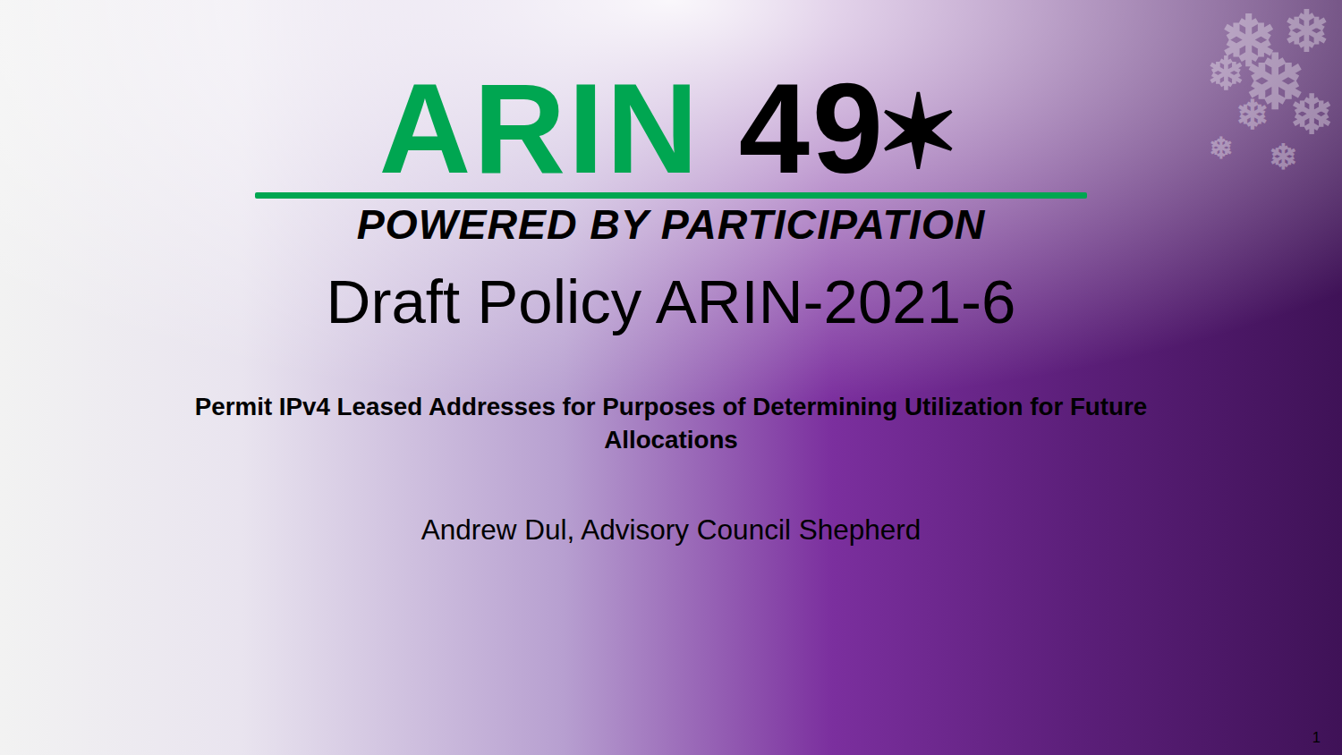❄ ❄ ❄ ❄ ❄ ❄ ❄ ❄
ARIN 49✶
POWERED BY PARTICIPATION
Draft Policy ARIN-2021-6
Permit IPv4 Leased Addresses for Purposes of Determining Utilization for Future Allocations
Andrew Dul, Advisory Council Shepherd
1